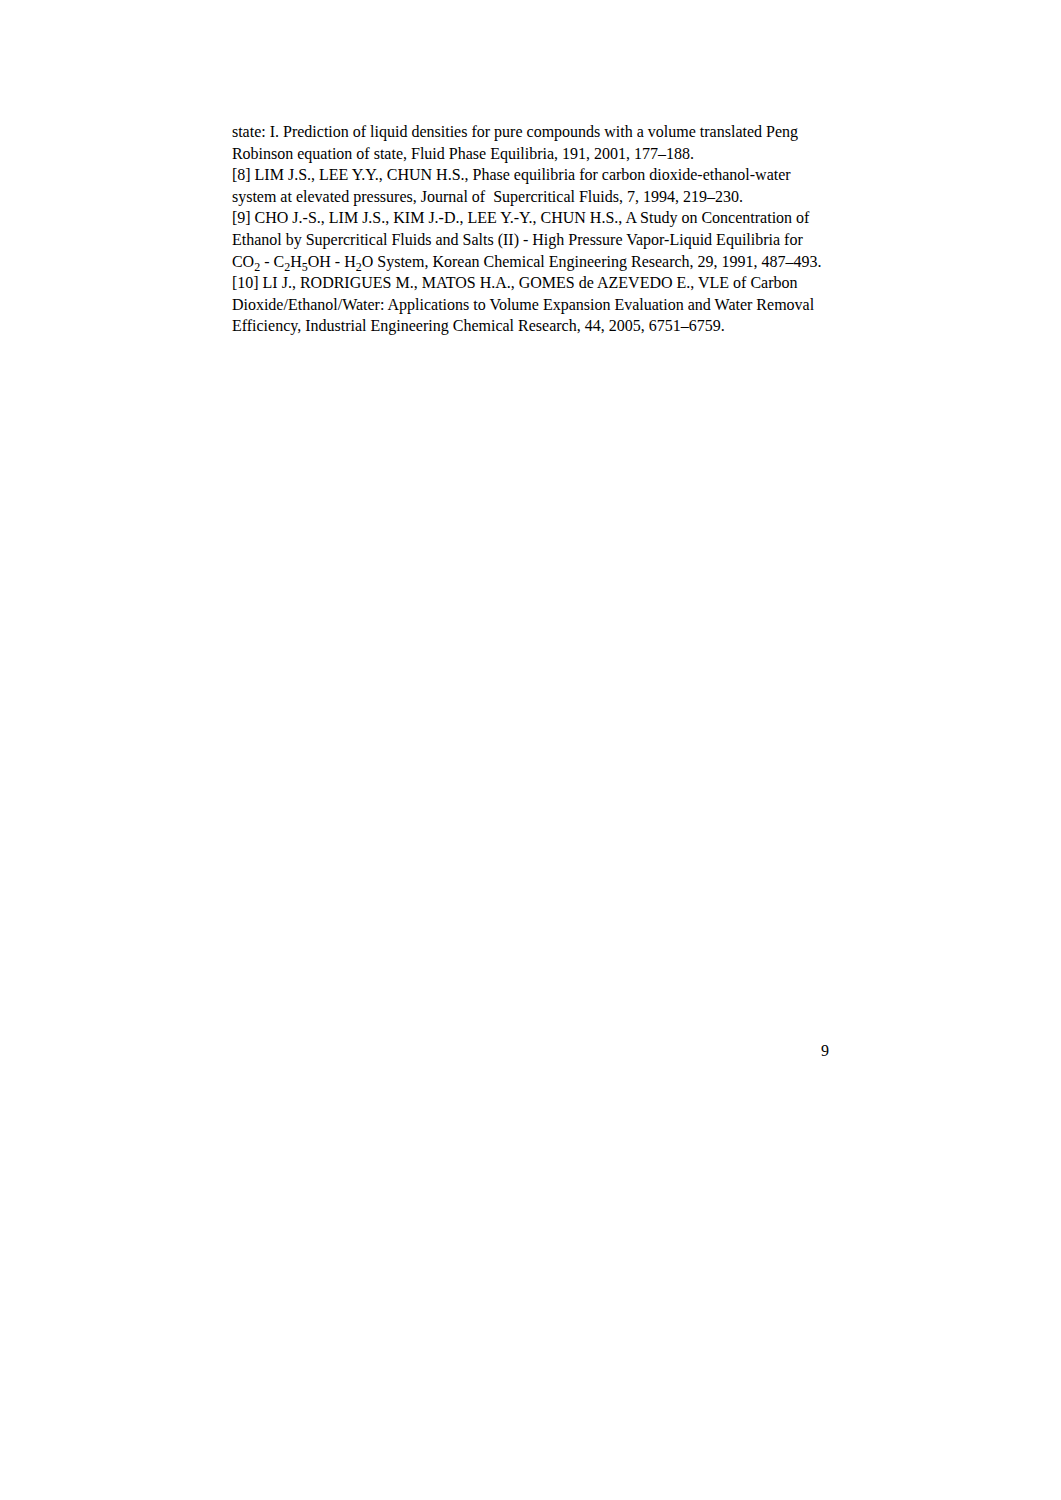state: I. Prediction of liquid densities for pure compounds with a volume translated Peng Robinson equation of state, Fluid Phase Equilibria, 191, 2001, 177–188.
[8] LIM J.S., LEE Y.Y., CHUN H.S., Phase equilibria for carbon dioxide-ethanol-water system at elevated pressures, Journal of Supercritical Fluids, 7, 1994, 219–230.
[9] CHO J.-S., LIM J.S., KIM J.-D., LEE Y.-Y., CHUN H.S., A Study on Concentration of Ethanol by Supercritical Fluids and Salts (II) - High Pressure Vapor-Liquid Equilibria for CO2 - C2H5OH - H2O System, Korean Chemical Engineering Research, 29, 1991, 487–493.
[10] LI J., RODRIGUES M., MATOS H.A., GOMES de AZEVEDO E., VLE of Carbon Dioxide/Ethanol/Water: Applications to Volume Expansion Evaluation and Water Removal Efficiency, Industrial Engineering Chemical Research, 44, 2005, 6751–6759.
9